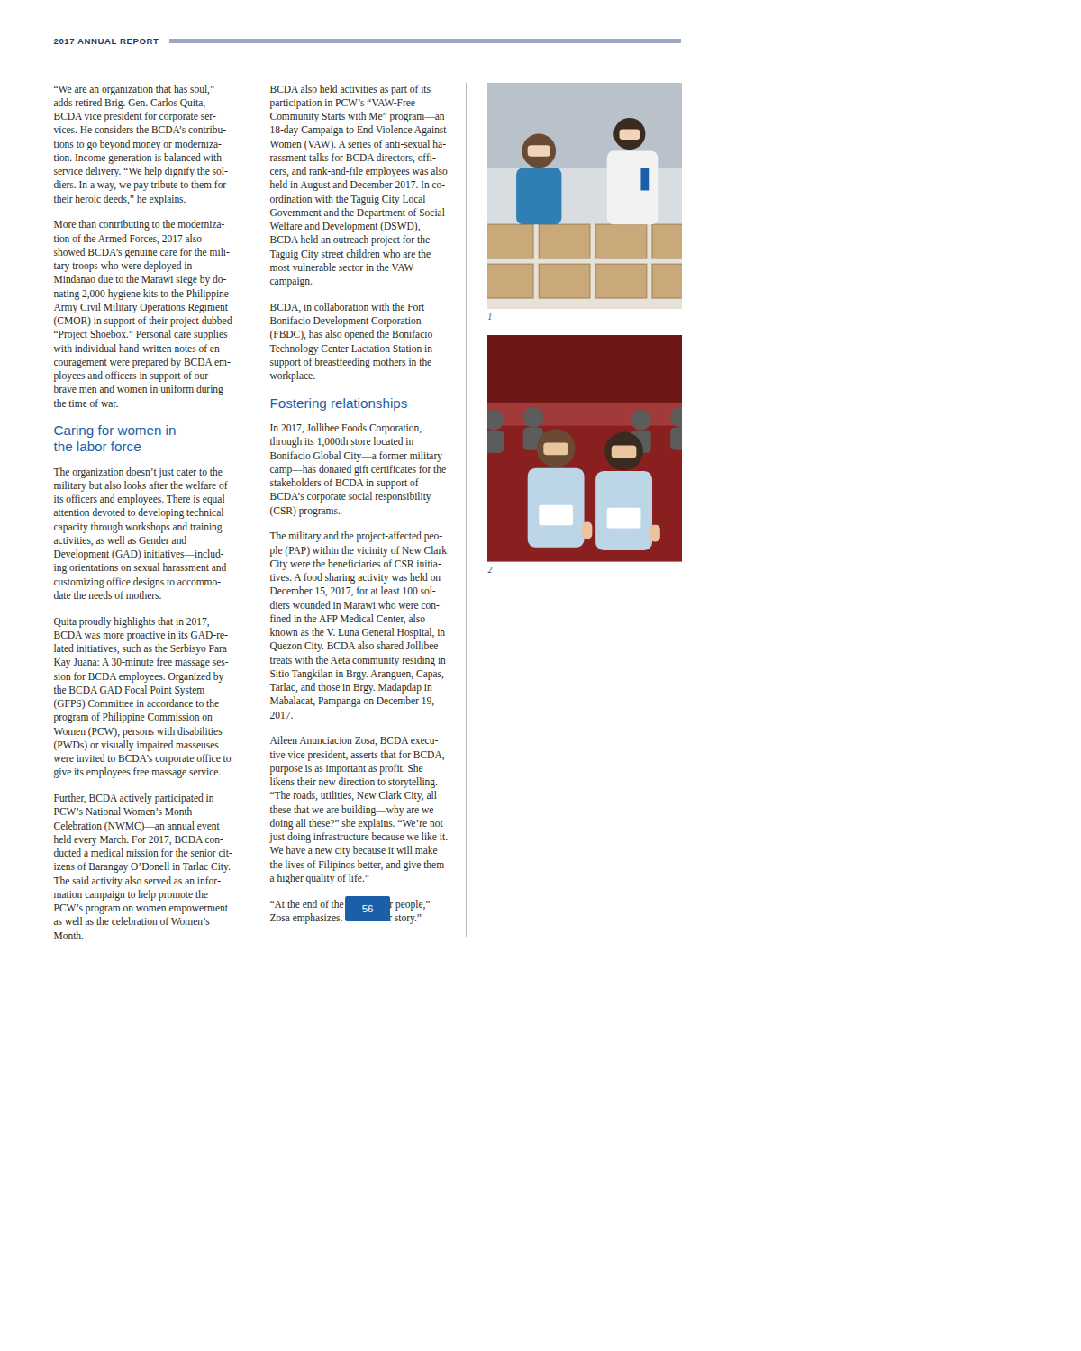2017 ANNUAL REPORT
“We are an organization that has soul,” adds retired Brig. Gen. Carlos Quita, BCDA vice president for corporate services. He considers the BCDA’s contributions to go beyond money or modernization. Income generation is balanced with service delivery. “We help dignify the soldiers. In a way, we pay tribute to them for their heroic deeds,” he explains.
More than contributing to the modernization of the Armed Forces, 2017 also showed BCDA’s genuine care for the military troops who were deployed in Mindanao due to the Marawi siege by donating 2,000 hygiene kits to the Philippine Army Civil Military Operations Regiment (CMOR) in support of their project dubbed “Project Shoebox.” Personal care supplies with individual hand-written notes of encouragement were prepared by BCDA employees and officers in support of our brave men and women in uniform during the time of war.
Caring for women in
the labor force
The organization doesn’t just cater to the military but also looks after the welfare of its officers and employees. There is equal attention devoted to developing technical capacity through workshops and training activities, as well as Gender and Development (GAD) initiatives—including orientations on sexual harassment and customizing office designs to accommodate the needs of mothers.
Quita proudly highlights that in 2017, BCDA was more proactive in its GAD-related initiatives, such as the Serbisyo Para Kay Juana: A 30-minute free massage session for BCDA employees. Organized by the BCDA GAD Focal Point System (GFPS) Committee in accordance to the program of Philippine Commission on Women (PCW), persons with disabilities (PWDs) or visually impaired masseuses were invited to BCDA’s corporate office to give its employees free massage service.
Further, BCDA actively participated in PCW’s National Women’s Month Celebration (NWMC)—an annual event held every March. For 2017, BCDA conducted a medical mission for the senior citizens of Barangay O’Donell in Tarlac City. The said activity also served as an information campaign to help promote the PCW’s program on women empowerment as well as the celebration of Women’s Month.
BCDA also held activities as part of its participation in PCW’s “VAW-Free Community Starts with Me” program—an 18-day Campaign to End Violence Against Women (VAW). A series of anti-sexual harassment talks for BCDA directors, officers, and rank-and-file employees was also held in August and December 2017. In coordination with the Taguig City Local Government and the Department of Social Welfare and Development (DSWD), BCDA held an outreach project for the Taguig City street children who are the most vulnerable sector in the VAW campaign.
BCDA, in collaboration with the Fort Bonifacio Development Corporation (FBDC), has also opened the Bonifacio Technology Center Lactation Station in support of breastfeeding mothers in the workplace.
Fostering relationships
In 2017, Jollibee Foods Corporation, through its 1,000th store located in Bonifacio Global City—a former military camp—has donated gift certificates for the stakeholders of BCDA in support of BCDA’s corporate social responsibility (CSR) programs.
The military and the project-affected people (PAP) within the vicinity of New Clark City were the beneficiaries of CSR initiatives. A food sharing activity was held on December 15, 2017, for at least 100 soldiers wounded in Marawi who were confined in the AFP Medical Center, also known as the V. Luna General Hospital, in Quezon City. BCDA also shared Jollibee treats with the Aeta community residing in Sitio Tangkilan in Brgy. Aranguen, Capas, Tarlac, and those in Brgy. Madapdap in Mabalacat, Pampanga on December 19, 2017.
Aileen Anunciacion Zosa, BCDA executive vice president, asserts that for BCDA, purpose is as important as profit. She likens their new direction to storytelling. “The roads, utilities, New Clark City, all these that we are building—why are we doing all these?” she explains. “We’re not just doing infrastructure because we like it. We have a new city because it will make the lives of Filipinos better, and give them a higher quality of life.”
“At the end of the day, it’s for people,” Zosa emphasizes. “That’s our story.”
1
2
56